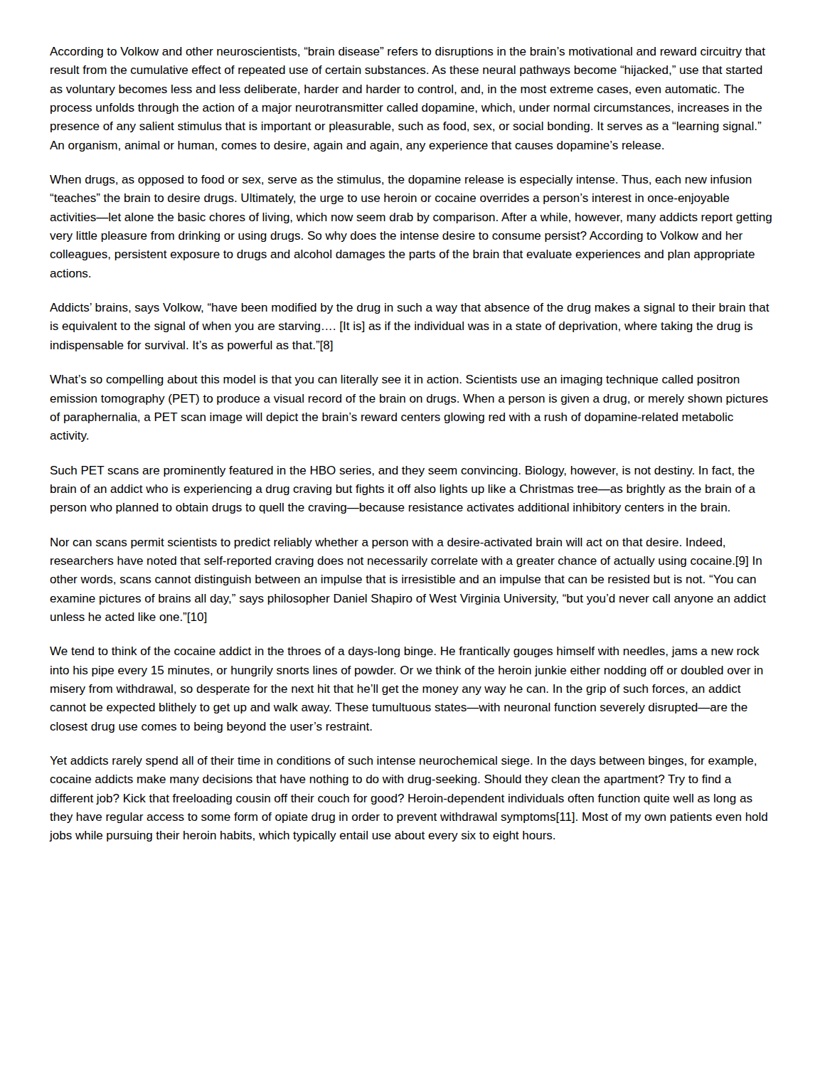According to Volkow and other neuroscientists, “brain disease” refers to disruptions in the brain’s motivational and reward circuitry that result from the cumulative effect of repeated use of certain substances. As these neural pathways become “hijacked,” use that started as voluntary becomes less and less deliberate, harder and harder to control, and, in the most extreme cases, even automatic. The process unfolds through the action of a major neurotransmitter called dopamine, which, under normal circumstances, increases in the presence of any salient stimulus that is important or pleasurable, such as food, sex, or social bonding. It serves as a “learning signal.” An organism, animal or human, comes to desire, again and again, any experience that causes dopamine’s release.
When drugs, as opposed to food or sex, serve as the stimulus, the dopamine release is especially intense. Thus, each new infusion “teaches” the brain to desire drugs. Ultimately, the urge to use heroin or cocaine overrides a person’s interest in once-enjoyable activities—let alone the basic chores of living, which now seem drab by comparison. After a while, however, many addicts report getting very little pleasure from drinking or using drugs. So why does the intense desire to consume persist? According to Volkow and her colleagues, persistent exposure to drugs and alcohol damages the parts of the brain that evaluate experiences and plan appropriate actions.
Addicts’ brains, says Volkow, “have been modified by the drug in such a way that absence of the drug makes a signal to their brain that is equivalent to the signal of when you are starving…. [It is] as if the individual was in a state of deprivation, where taking the drug is indispensable for survival. It’s as powerful as that.”[8]
What’s so compelling about this model is that you can literally see it in action. Scientists use an imaging technique called positron emission tomography (PET) to produce a visual record of the brain on drugs. When a person is given a drug, or merely shown pictures of paraphernalia, a PET scan image will depict the brain’s reward centers glowing red with a rush of dopamine-related metabolic activity.
Such PET scans are prominently featured in the HBO series, and they seem convincing. Biology, however, is not destiny. In fact, the brain of an addict who is experiencing a drug craving but fights it off also lights up like a Christmas tree—as brightly as the brain of a person who planned to obtain drugs to quell the craving—because resistance activates additional inhibitory centers in the brain.
Nor can scans permit scientists to predict reliably whether a person with a desire-activated brain will act on that desire. Indeed, researchers have noted that self-reported craving does not necessarily correlate with a greater chance of actually using cocaine.[9] In other words, scans cannot distinguish between an impulse that is irresistible and an impulse that can be resisted but is not. “You can examine pictures of brains all day,” says philosopher Daniel Shapiro of West Virginia University, “but you’d never call anyone an addict unless he acted like one.”[10]
We tend to think of the cocaine addict in the throes of a days-long binge. He frantically gouges himself with needles, jams a new rock into his pipe every 15 minutes, or hungrily snorts lines of powder. Or we think of the heroin junkie either nodding off or doubled over in misery from withdrawal, so desperate for the next hit that he’ll get the money any way he can. In the grip of such forces, an addict cannot be expected blithely to get up and walk away. These tumultuous states—with neuronal function severely disrupted—are the closest drug use comes to being beyond the user’s restraint.
Yet addicts rarely spend all of their time in conditions of such intense neurochemical siege. In the days between binges, for example, cocaine addicts make many decisions that have nothing to do with drug-seeking. Should they clean the apartment? Try to find a different job? Kick that freeloading cousin off their couch for good? Heroin-dependent individuals often function quite well as long as they have regular access to some form of opiate drug in order to prevent withdrawal symptoms[11]. Most of my own patients even hold jobs while pursuing their heroin habits, which typically entail use about every six to eight hours.